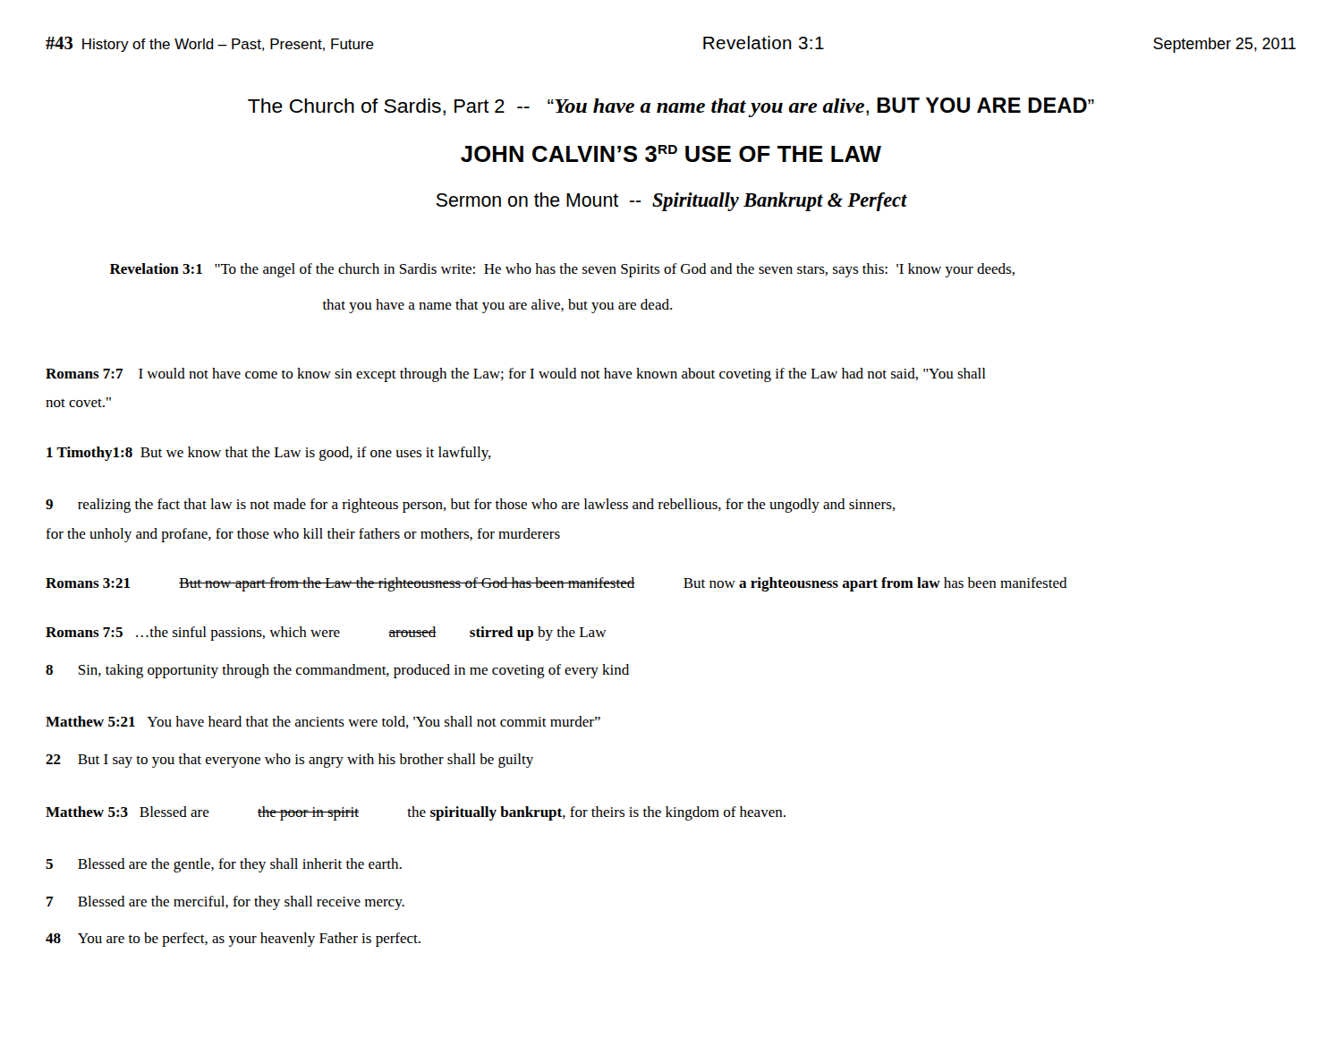#43 History of the World – Past, Present, Future
Revelation 3:1
September 25, 2011
The Church of Sardis, Part 2 -- “You have a name that you are alive, BUT YOU ARE DEAD”
JOHN CALVIN’S 3RD USE OF THE LAW
Sermon on the Mount -- Spiritually Bankrupt & Perfect
Revelation 3:1 "To the angel of the church in Sardis write: He who has the seven Spirits of God and the seven stars, says this: 'I know your deeds,
that you have a name that you are alive, but you are dead.
Romans 7:7 I would not have come to know sin except through the Law; for I would not have known about coveting if the Law had not said, "You shall
not covet."
1 Timothy1:8 But we know that the Law is good, if one uses it lawfully,
9 realizing the fact that law is not made for a righteous person, but for those who are lawless and rebellious, for the ungodly and sinners,
for the unholy and profane, for those who kill their fathers or mothers, for murderers
Romans 3:21 But now apart from the Law the righteousness of God has been manifested But now a righteousness apart from law has been manifested
Romans 7:5 …the sinful passions, which were aroused stirred up by the Law
8 Sin, taking opportunity through the commandment, produced in me coveting of every kind
Matthew 5:21 You have heard that the ancients were told, 'You shall not commit murder”
22 But I say to you that everyone who is angry with his brother shall be guilty
Matthew 5:3 Blessed are the poor in spirit the spiritually bankrupt, for theirs is the kingdom of heaven.
5 Blessed are the gentle, for they shall inherit the earth.
7 Blessed are the merciful, for they shall receive mercy.
48 You are to be perfect, as your heavenly Father is perfect.